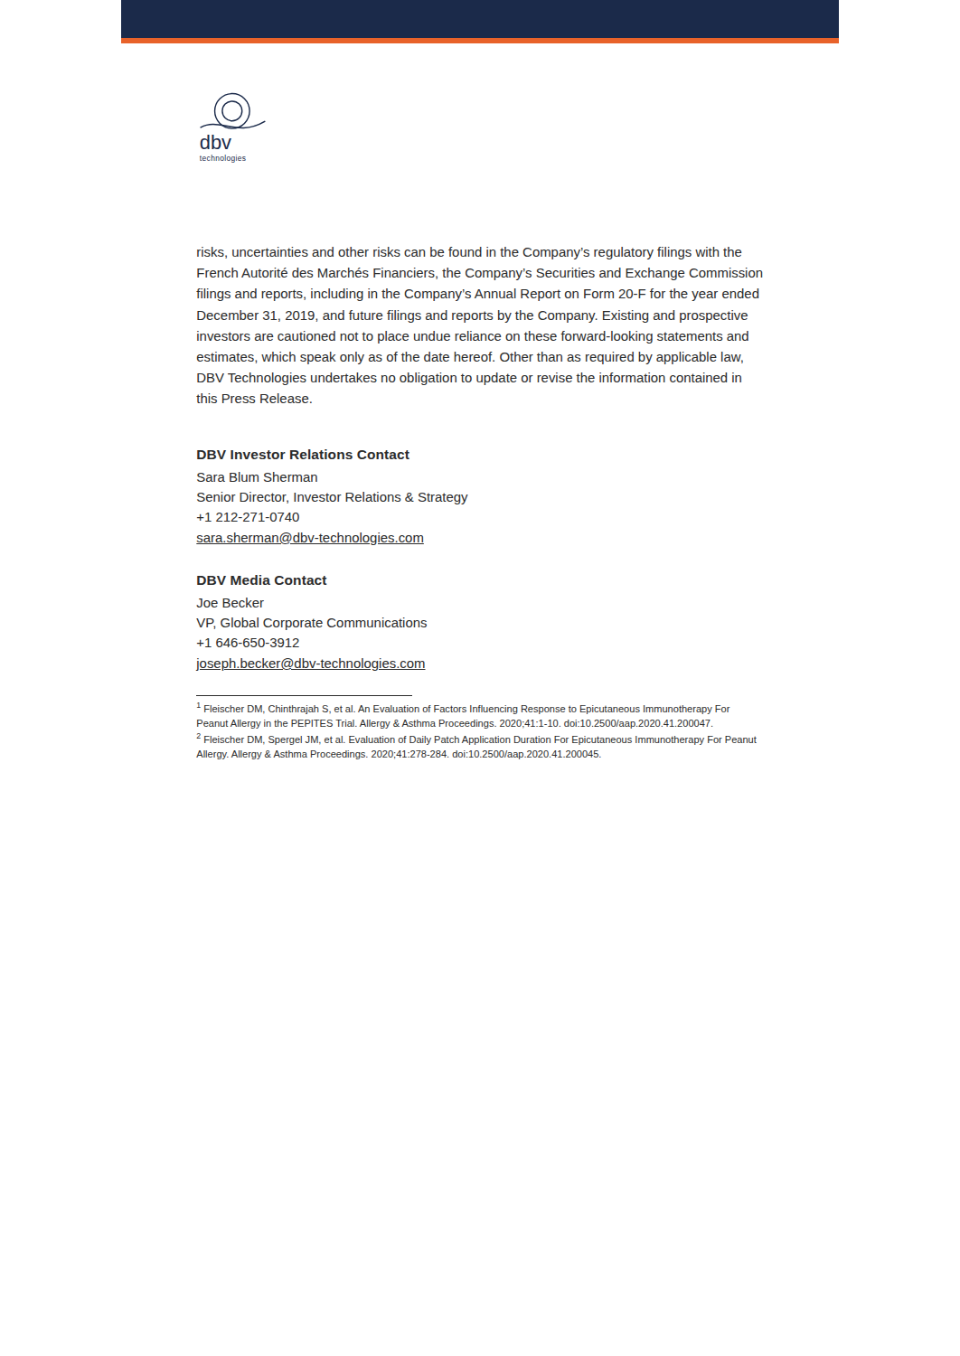dbv technologies
risks, uncertainties and other risks can be found in the Company’s regulatory filings with the French Autorité des Marchés Financiers, the Company’s Securities and Exchange Commission filings and reports, including in the Company’s Annual Report on Form 20-F for the year ended December 31, 2019, and future filings and reports by the Company. Existing and prospective investors are cautioned not to place undue reliance on these forward-looking statements and estimates, which speak only as of the date hereof. Other than as required by applicable law, DBV Technologies undertakes no obligation to update or revise the information contained in this Press Release.
DBV Investor Relations Contact
Sara Blum Sherman
Senior Director, Investor Relations & Strategy
+1 212-271-0740
sara.sherman@dbv-technologies.com
DBV Media Contact
Joe Becker
VP, Global Corporate Communications
+1 646-650-3912
joseph.becker@dbv-technologies.com
1 Fleischer DM, Chinthrajah S, et al. An Evaluation of Factors Influencing Response to Epicutaneous Immunotherapy For Peanut Allergy in the PEPITES Trial. Allergy & Asthma Proceedings. 2020;41:1-10. doi:10.2500/aap.2020.41.200047.
2 Fleischer DM, Spergel JM, et al. Evaluation of Daily Patch Application Duration For Epicutaneous Immunotherapy For Peanut Allergy. Allergy & Asthma Proceedings. 2020;41:278-284. doi:10.2500/aap.2020.41.200045.